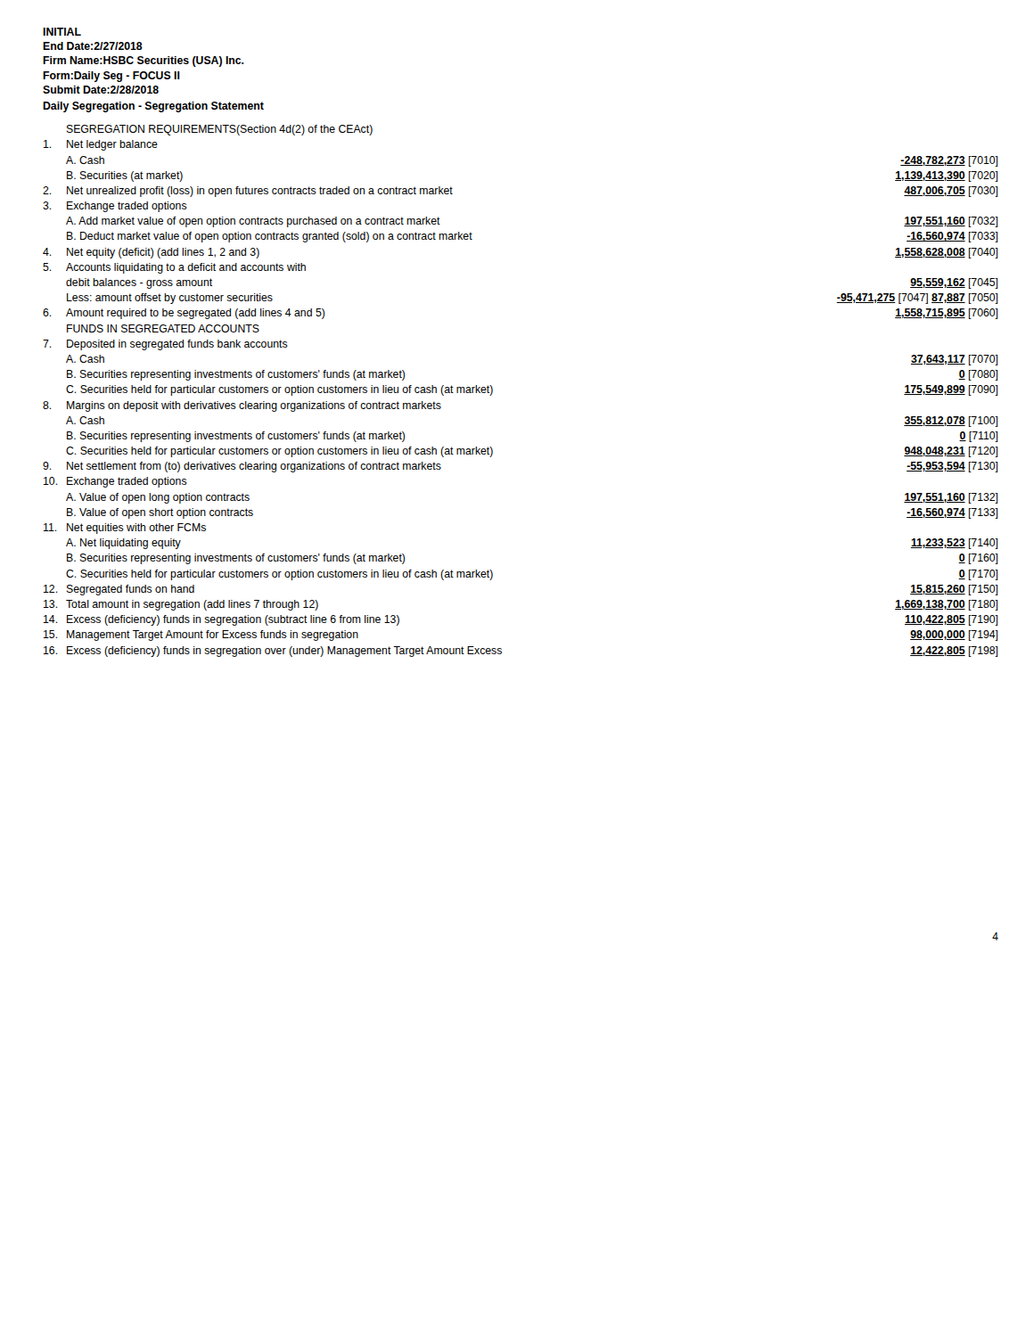INITIAL
End Date:2/27/2018
Firm Name:HSBC Securities (USA) Inc.
Form:Daily Seg - FOCUS II
Submit Date:2/28/2018
Daily Segregation - Segregation Statement
| | SEGREGATION REQUIREMENTS(Section 4d(2) of the CEAct) | |
| 1. | Net ledger balance | |
| | A. Cash | -248,782,273 [7010] |
| | B. Securities (at market) | 1,139,413,390 [7020] |
| 2. | Net unrealized profit (loss) in open futures contracts traded on a contract market | 487,006,705 [7030] |
| 3. | Exchange traded options | |
| | A. Add market value of open option contracts purchased on a contract market | 197,551,160 [7032] |
| | B. Deduct market value of open option contracts granted (sold) on a contract market | -16,560,974 [7033] |
| 4. | Net equity (deficit) (add lines 1, 2 and 3) | 1,558,628,008 [7040] |
| 5. | Accounts liquidating to a deficit and accounts with | |
| | debit balances - gross amount | 95,559,162 [7045] |
| | Less: amount offset by customer securities | -95,471,275 [7047] 87,887 [7050] |
| 6. | Amount required to be segregated (add lines 4 and 5) | 1,558,715,895 [7060] |
| | FUNDS IN SEGREGATED ACCOUNTS | |
| 7. | Deposited in segregated funds bank accounts | |
| | A. Cash | 37,643,117 [7070] |
| | B. Securities representing investments of customers' funds (at market) | 0 [7080] |
| | C. Securities held for particular customers or option customers in lieu of cash (at market) | 175,549,899 [7090] |
| 8. | Margins on deposit with derivatives clearing organizations of contract markets | |
| | A. Cash | 355,812,078 [7100] |
| | B. Securities representing investments of customers' funds (at market) | 0 [7110] |
| | C. Securities held for particular customers or option customers in lieu of cash (at market) | 948,048,231 [7120] |
| 9. | Net settlement from (to) derivatives clearing organizations of contract markets | -55,953,594 [7130] |
| 10. | Exchange traded options | |
| | A. Value of open long option contracts | 197,551,160 [7132] |
| | B. Value of open short option contracts | -16,560,974 [7133] |
| 11. | Net equities with other FCMs | |
| | A. Net liquidating equity | 11,233,523 [7140] |
| | B. Securities representing investments of customers' funds (at market) | 0 [7160] |
| | C. Securities held for particular customers or option customers in lieu of cash (at market) | 0 [7170] |
| 12. | Segregated funds on hand | 15,815,260 [7150] |
| 13. | Total amount in segregation (add lines 7 through 12) | 1,669,138,700 [7180] |
| 14. | Excess (deficiency) funds in segregation (subtract line 6 from line 13) | 110,422,805 [7190] |
| 15. | Management Target Amount for Excess funds in segregation | 98,000,000 [7194] |
| 16. | Excess (deficiency) funds in segregation over (under) Management Target Amount Excess | 12,422,805 [7198] |
4